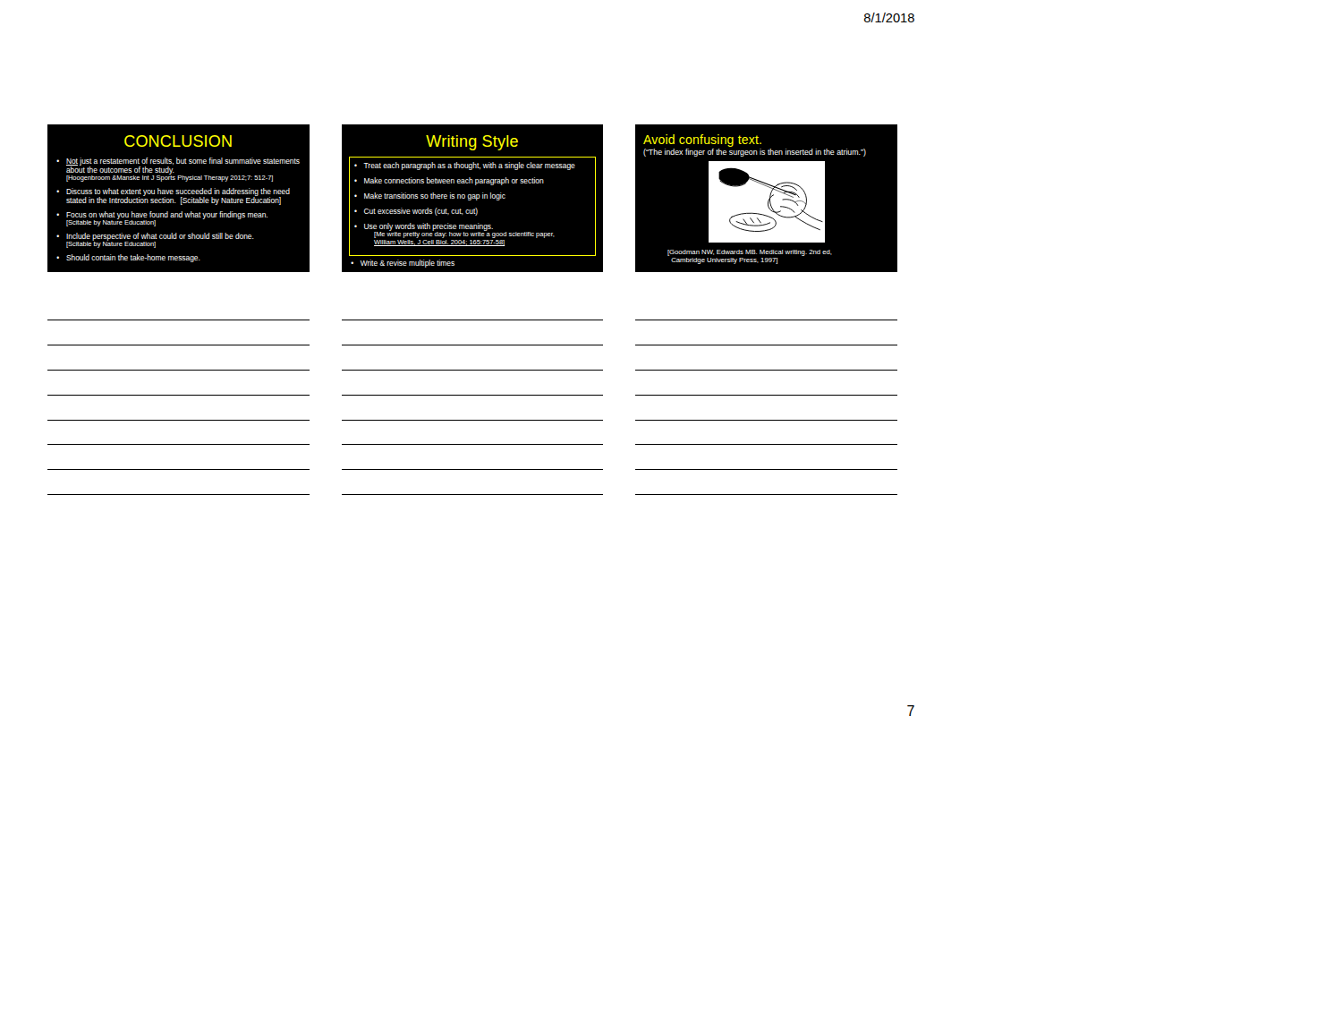8/1/2018
CONCLUSION
Not just a restatement of results, but some final summative statements about the outcomes of the study. [Hoogenbroom &Manske Int J Sports Physical Therapy 2012;7: 512-7]
Discuss to what extent you have succeeded in addressing the need stated in the Introduction section. [Scitable by Nature Education]
Focus on what you have found and what your findings mean. [Scitable by Nature Education]
Include perspective of what could or should still be done. [Scitable by Nature Education]
Should contain the take-home message.
Writing Style
Treat each paragraph as a thought, with a single clear message
Make connections between each paragraph or section
Make transitions so there is no gap in logic
Cut excessive words (cut, cut, cut)
Use only words with precise meanings. [Me write pretty one day: how to write a good scientific paper, William Wells, J Cell Biol. 2004; 165:757-58]
Write & revise multiple times
Minimize use of Acronyms – they make paper difficult to read
Avoid confusing text.
(“The index finger of the surgeon is then inserted in the atrium.”)
[Goodman NW, Edwards MB. Medical writing. 2nd ed,
Cambridge University Press, 1997]
7